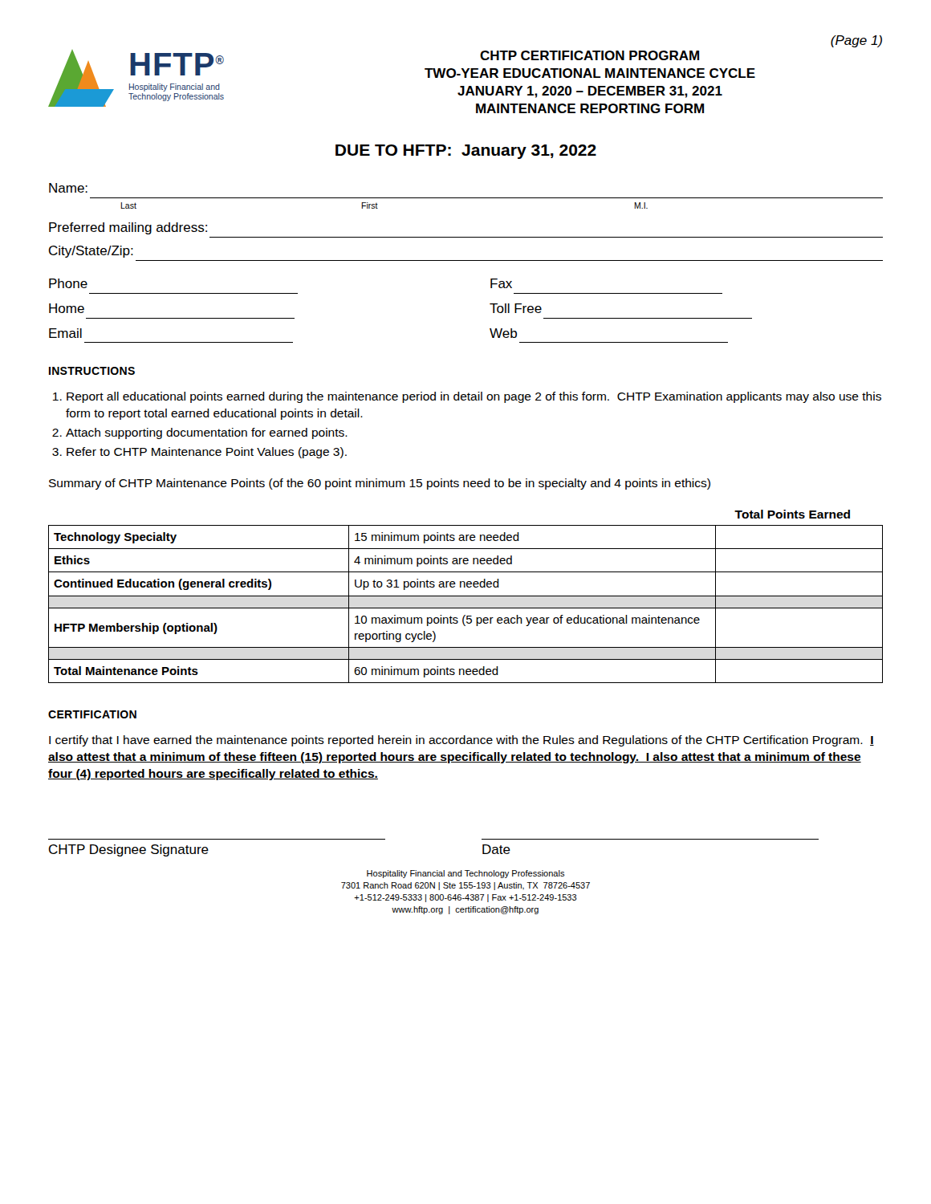(Page 1)
HFTP®
Hospitality Financial and
Technology Professionals
CHTP CERTIFICATION PROGRAM
TWO-YEAR EDUCATIONAL MAINTENANCE CYCLE
JANUARY 1, 2020 – DECEMBER 31, 2021
MAINTENANCE REPORTING FORM
DUE TO HFTP: January 31, 2022
Name:
Last First M.I.
Preferred mailing address:
City/State/Zip:
Phone
Fax
Home
Toll Free
Email
Web
INSTRUCTIONS
Report all educational points earned during the maintenance period in detail on page 2 of this form. CHTP Examination applicants may also use this form to report total earned educational points in detail.
Attach supporting documentation for earned points.
Refer to CHTP Maintenance Point Values (page 3).
Summary of CHTP Maintenance Points (of the 60 point minimum 15 points need to be in specialty and 4 points in ethics)
Total Points Earned
| Technology Specialty | 15 minimum points are needed | |
| Ethics | 4 minimum points are needed | |
| Continued Education (general credits) | Up to 31 points are needed | |
| HFTP Membership (optional) | 10 maximum points (5 per each year of educational maintenance reporting cycle) | |
| Total Maintenance Points | 60 minimum points needed | |
CERTIFICATION
I certify that I have earned the maintenance points reported herein in accordance with the Rules and Regulations of the CHTP Certification Program. I also attest that a minimum of these fifteen (15) reported hours are specifically related to technology. I also attest that a minimum of these four (4) reported hours are specifically related to ethics.
CHTP Designee Signature
Date
Hospitality Financial and Technology Professionals
7301 Ranch Road 620N | Ste 155-193 | Austin, TX 78726-4537
+1-512-249-5333 | 800-646-4387 | Fax +1-512-249-1533
www.hftp.org | certification@hftp.org